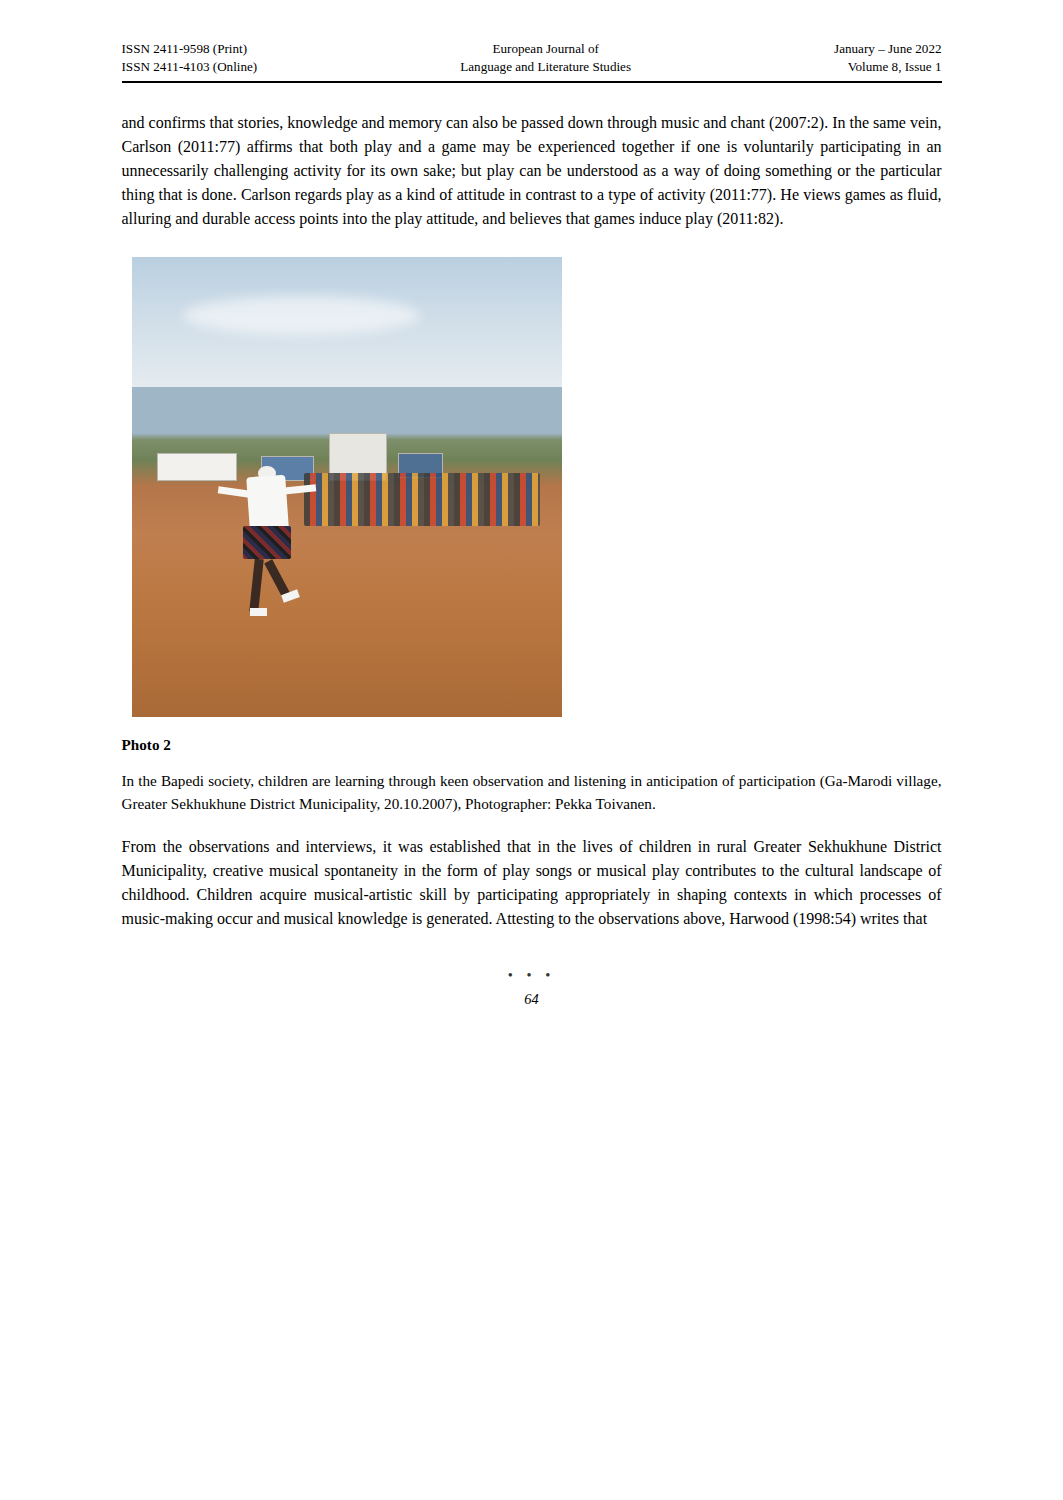ISSN 2411-9598 (Print)
ISSN 2411-4103 (Online)
European Journal of
Language and Literature Studies
January – June 2022
Volume 8, Issue 1
and confirms that stories, knowledge and memory can also be passed down through music and chant (2007:2). In the same vein, Carlson (2011:77) affirms that both play and a game may be experienced together if one is voluntarily participating in an unnecessarily challenging activity for its own sake; but play can be understood as a way of doing something or the particular thing that is done. Carlson regards play as a kind of attitude in contrast to a type of activity (2011:77). He views games as fluid, alluring and durable access points into the play attitude, and believes that games induce play (2011:82).
Photo 2
In the Bapedi society, children are learning through keen observation and listening in anticipation of participation (Ga-Marodi village, Greater Sekhukhune District Municipality, 20.10.2007), Photographer: Pekka Toivanen.
From the observations and interviews, it was established that in the lives of children in rural Greater Sekhukhune District Municipality, creative musical spontaneity in the form of play songs or musical play contributes to the cultural landscape of childhood. Children acquire musical-artistic skill by participating appropriately in shaping contexts in which processes of music-making occur and musical knowledge is generated. Attesting to the observations above, Harwood (1998:54) writes that
• • •
64